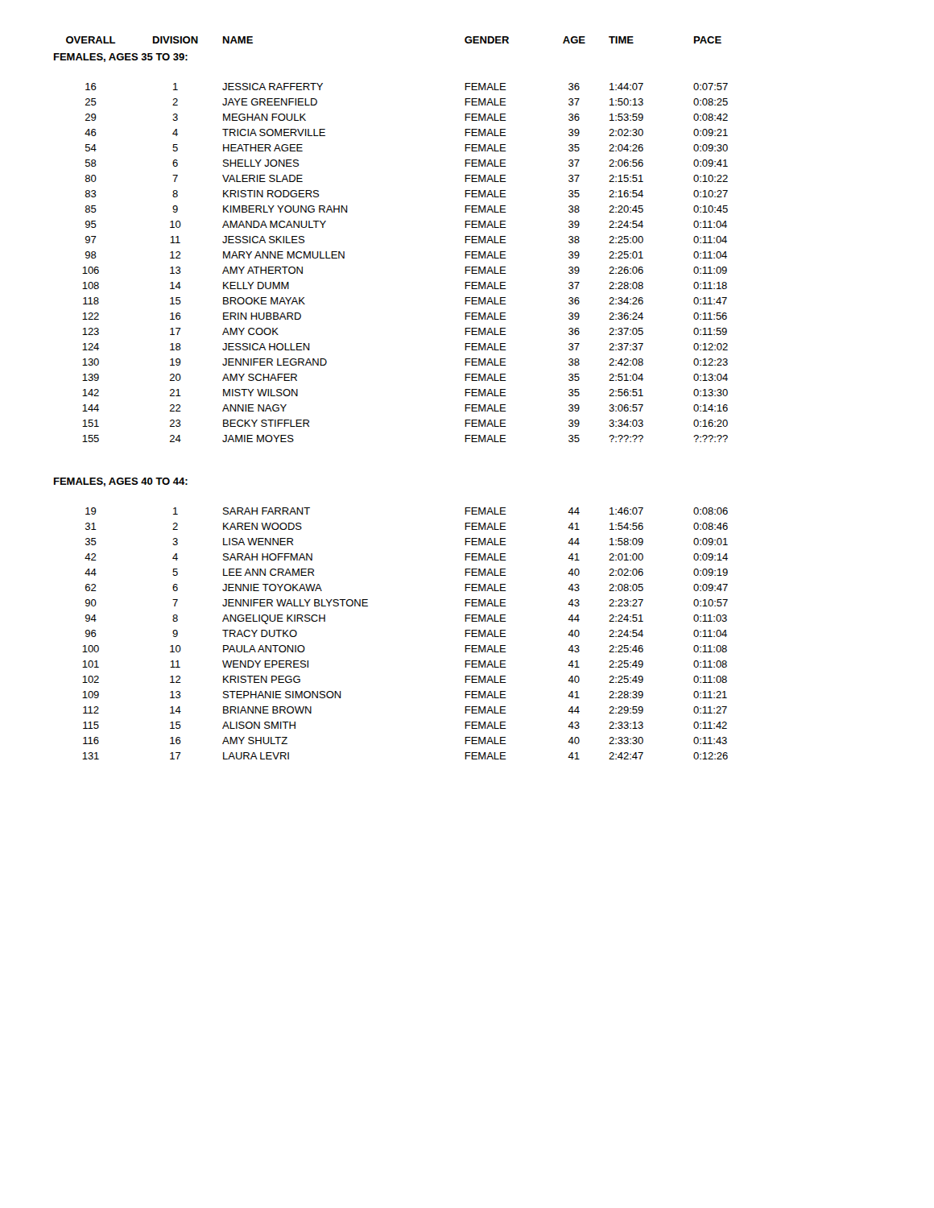| OVERALL | DIVISION | NAME | GENDER | AGE | TIME | PACE |
| --- | --- | --- | --- | --- | --- | --- |
| FEMALES, AGES 35 TO 39: |
| 16 | 1 | JESSICA RAFFERTY | FEMALE | 36 | 1:44:07 | 0:07:57 |
| 25 | 2 | JAYE GREENFIELD | FEMALE | 37 | 1:50:13 | 0:08:25 |
| 29 | 3 | MEGHAN FOULK | FEMALE | 36 | 1:53:59 | 0:08:42 |
| 46 | 4 | TRICIA SOMERVILLE | FEMALE | 39 | 2:02:30 | 0:09:21 |
| 54 | 5 | HEATHER AGEE | FEMALE | 35 | 2:04:26 | 0:09:30 |
| 58 | 6 | SHELLY JONES | FEMALE | 37 | 2:06:56 | 0:09:41 |
| 80 | 7 | VALERIE SLADE | FEMALE | 37 | 2:15:51 | 0:10:22 |
| 83 | 8 | KRISTIN RODGERS | FEMALE | 35 | 2:16:54 | 0:10:27 |
| 85 | 9 | KIMBERLY YOUNG RAHN | FEMALE | 38 | 2:20:45 | 0:10:45 |
| 95 | 10 | AMANDA MCANULTY | FEMALE | 39 | 2:24:54 | 0:11:04 |
| 97 | 11 | JESSICA SKILES | FEMALE | 38 | 2:25:00 | 0:11:04 |
| 98 | 12 | MARY ANNE MCMULLEN | FEMALE | 39 | 2:25:01 | 0:11:04 |
| 106 | 13 | AMY ATHERTON | FEMALE | 39 | 2:26:06 | 0:11:09 |
| 108 | 14 | KELLY DUMM | FEMALE | 37 | 2:28:08 | 0:11:18 |
| 118 | 15 | BROOKE MAYAK | FEMALE | 36 | 2:34:26 | 0:11:47 |
| 122 | 16 | ERIN HUBBARD | FEMALE | 39 | 2:36:24 | 0:11:56 |
| 123 | 17 | AMY COOK | FEMALE | 36 | 2:37:05 | 0:11:59 |
| 124 | 18 | JESSICA HOLLEN | FEMALE | 37 | 2:37:37 | 0:12:02 |
| 130 | 19 | JENNIFER LEGRAND | FEMALE | 38 | 2:42:08 | 0:12:23 |
| 139 | 20 | AMY SCHAFER | FEMALE | 35 | 2:51:04 | 0:13:04 |
| 142 | 21 | MISTY WILSON | FEMALE | 35 | 2:56:51 | 0:13:30 |
| 144 | 22 | ANNIE NAGY | FEMALE | 39 | 3:06:57 | 0:14:16 |
| 151 | 23 | BECKY STIFFLER | FEMALE | 39 | 3:34:03 | 0:16:20 |
| 155 | 24 | JAMIE MOYES | FEMALE | 35 | ?:??:?? | ?:??:?? |
| FEMALES, AGES 40 TO 44: |
| 19 | 1 | SARAH FARRANT | FEMALE | 44 | 1:46:07 | 0:08:06 |
| 31 | 2 | KAREN WOODS | FEMALE | 41 | 1:54:56 | 0:08:46 |
| 35 | 3 | LISA WENNER | FEMALE | 44 | 1:58:09 | 0:09:01 |
| 42 | 4 | SARAH HOFFMAN | FEMALE | 41 | 2:01:00 | 0:09:14 |
| 44 | 5 | LEE ANN CRAMER | FEMALE | 40 | 2:02:06 | 0:09:19 |
| 62 | 6 | JENNIE TOYOKAWA | FEMALE | 43 | 2:08:05 | 0:09:47 |
| 90 | 7 | JENNIFER WALLY BLYSTONE | FEMALE | 43 | 2:23:27 | 0:10:57 |
| 94 | 8 | ANGELIQUE KIRSCH | FEMALE | 44 | 2:24:51 | 0:11:03 |
| 96 | 9 | TRACY DUTKO | FEMALE | 40 | 2:24:54 | 0:11:04 |
| 100 | 10 | PAULA ANTONIO | FEMALE | 43 | 2:25:46 | 0:11:08 |
| 101 | 11 | WENDY EPERESI | FEMALE | 41 | 2:25:49 | 0:11:08 |
| 102 | 12 | KRISTEN PEGG | FEMALE | 40 | 2:25:49 | 0:11:08 |
| 109 | 13 | STEPHANIE SIMONSON | FEMALE | 41 | 2:28:39 | 0:11:21 |
| 112 | 14 | BRIANNE BROWN | FEMALE | 44 | 2:29:59 | 0:11:27 |
| 115 | 15 | ALISON SMITH | FEMALE | 43 | 2:33:13 | 0:11:42 |
| 116 | 16 | AMY SHULTZ | FEMALE | 40 | 2:33:30 | 0:11:43 |
| 131 | 17 | LAURA LEVRI | FEMALE | 41 | 2:42:47 | 0:12:26 |